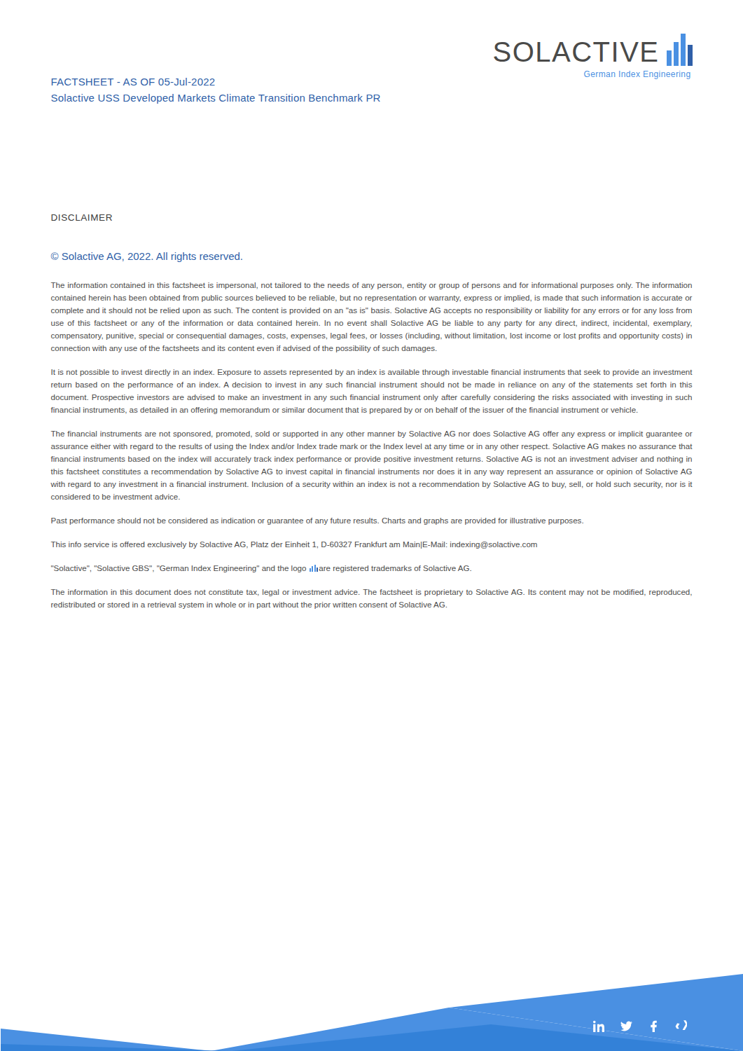FACTSHEET - AS OF 05-Jul-2022 Solactive USS Developed Markets Climate Transition Benchmark PR
SOLACTIVE
German Index Engineering
DISCLAIMER
© Solactive AG, 2022. All rights reserved.
The information contained in this factsheet is impersonal, not tailored to the needs of any person, entity or group of persons and for informational purposes only. The information contained herein has been obtained from public sources believed to be reliable, but no representation or warranty, express or implied, is made that such information is accurate or complete and it should not be relied upon as such. The content is provided on an "as is" basis. Solactive AG accepts no responsibility or liability for any errors or for any loss from use of this factsheet or any of the information or data contained herein. In no event shall Solactive AG be liable to any party for any direct, indirect, incidental, exemplary, compensatory, punitive, special or consequential damages, costs, expenses, legal fees, or losses (including, without limitation, lost income or lost profits and opportunity costs) in connection with any use of the factsheets and its content even if advised of the possibility of such damages.
It is not possible to invest directly in an index. Exposure to assets represented by an index is available through investable financial instruments that seek to provide an investment return based on the performance of an index. A decision to invest in any such financial instrument should not be made in reliance on any of the statements set forth in this document. Prospective investors are advised to make an investment in any such financial instrument only after carefully considering the risks associated with investing in such financial instruments, as detailed in an offering memorandum or similar document that is prepared by or on behalf of the issuer of the financial instrument or vehicle.
The financial instruments are not sponsored, promoted, sold or supported in any other manner by Solactive AG nor does Solactive AG offer any express or implicit guarantee or assurance either with regard to the results of using the Index and/or Index trade mark or the Index level at any time or in any other respect. Solactive AG makes no assurance that financial instruments based on the index will accurately track index performance or provide positive investment returns. Solactive AG is not an investment adviser and nothing in this factsheet constitutes a recommendation by Solactive AG to invest capital in financial instruments nor does it in any way represent an assurance or opinion of Solactive AG with regard to any investment in a financial instrument. Inclusion of a security within an index is not a recommendation by Solactive AG to buy, sell, or hold such security, nor is it considered to be investment advice.
Past performance should not be considered as indication or guarantee of any future results. Charts and graphs are provided for illustrative purposes.
This info service is offered exclusively by Solactive AG, Platz der Einheit 1, D-60327 Frankfurt am Main|E-Mail: indexing@solactive.com
"Solactive", "Solactive GBS", "German Index Engineering" and the logo are registered trademarks of Solactive AG.
The information in this document does not constitute tax, legal or investment advice. The factsheet is proprietary to Solactive AG. Its content may not be modified, reproduced, redistributed or stored in a retrieval system in whole or in part without the prior written consent of Solactive AG.
www.solactive.com